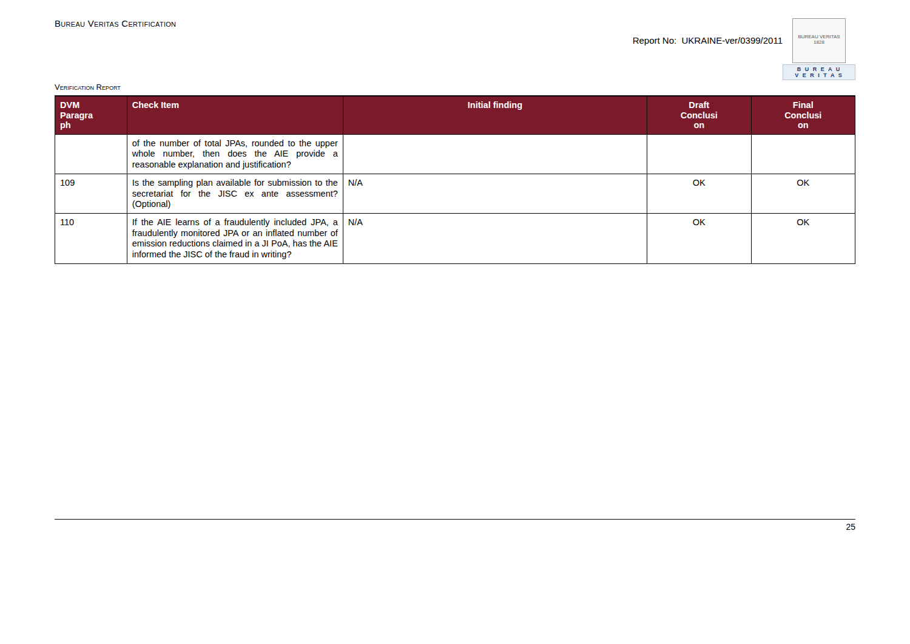Bureau Veritas Certification
Report No: UKRAINE-ver/0399/2011
BUREAU VERITAS
1828
B U R E A U
V E R I T A S
Verification Report
| DVM Paragra ph | Check Item | Initial finding | Draft Conclusi on | Final Conclusi on |
| --- | --- | --- | --- | --- |
| | of the number of total JPAs, rounded to the upper whole number, then does the AIE provide a reasonable explanation and justification? | | | |
| 109 | Is the sampling plan available for submission to the secretariat for the JISC ex ante assessment? (Optional) | N/A | OK | OK |
| 110 | If the AIE learns of a fraudulently included JPA, a fraudulently monitored JPA or an inflated number of emission reductions claimed in a JI PoA, has the AIE informed the JISC of the fraud in writing? | N/A | OK | OK |
25